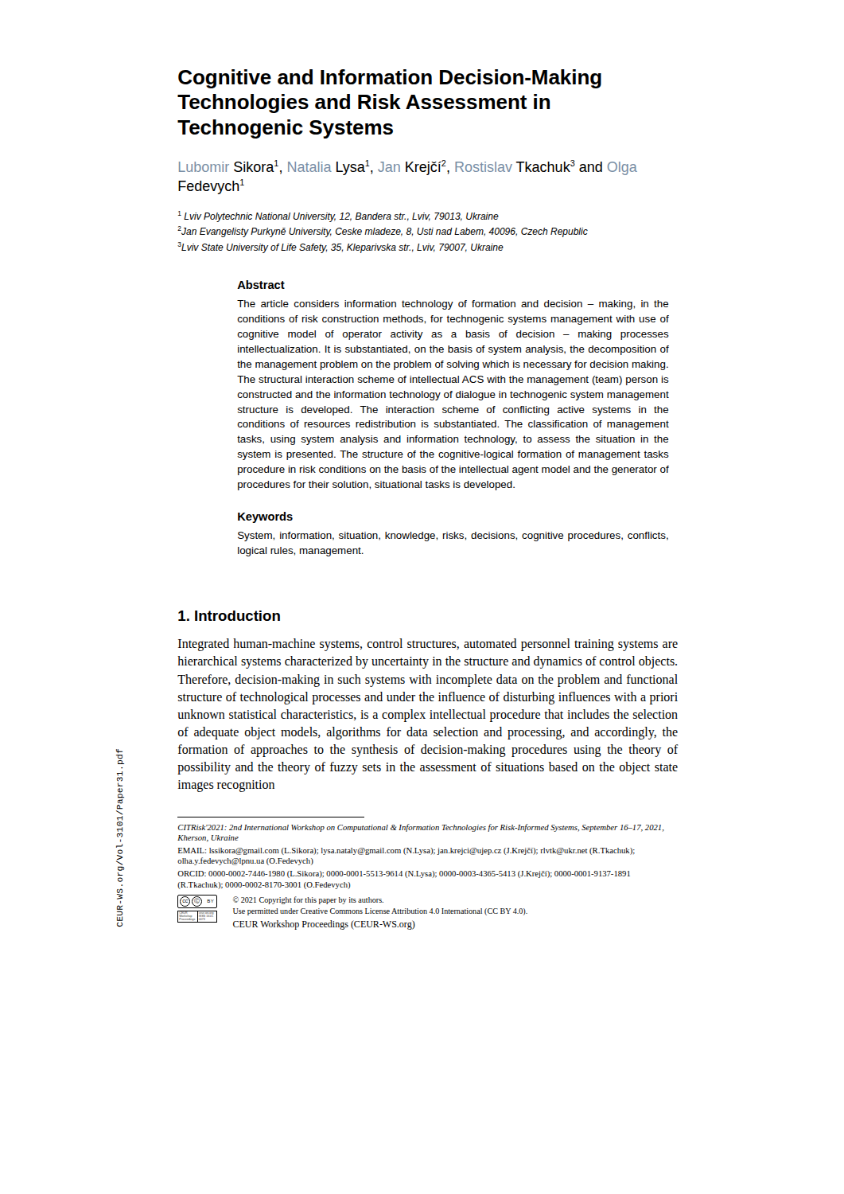CEUR-WS.org/Vol-3101/Paper31.pdf
Cognitive and Information Decision-Making Technologies and Risk Assessment in Technogenic Systems
Lubomir Sikora1, Natalia Lysa1, Jan Krejčí2, Rostislav Tkachuk3 and Olga Fedevych1
1 Lviv Polytechnic National University, 12, Bandera str., Lviv, 79013, Ukraine
2Jan Evangelisty Purkyně University, Ceske mladeze, 8, Usti nad Labem, 40096, Czech Republic
3Lviv State University of Life Safety, 35, Kleparivska str., Lviv, 79007, Ukraine
Abstract
The article considers information technology of formation and decision – making, in the conditions of risk construction methods, for technogenic systems management with use of cognitive model of operator activity as a basis of decision – making processes intellectualization. It is substantiated, on the basis of system analysis, the decomposition of the management problem on the problem of solving which is necessary for decision making. The structural interaction scheme of intellectual ACS with the management (team) person is constructed and the information technology of dialogue in technogenic system management structure is developed. The interaction scheme of conflicting active systems in the conditions of resources redistribution is substantiated. The classification of management tasks, using system analysis and information technology, to assess the situation in the system is presented. The structure of the cognitive-logical formation of management tasks procedure in risk conditions on the basis of the intellectual agent model and the generator of procedures for their solution, situational tasks is developed.
Keywords
System, information, situation, knowledge, risks, decisions, cognitive procedures, conflicts, logical rules, management.
1. Introduction
Integrated human-machine systems, control structures, automated personnel training systems are hierarchical systems characterized by uncertainty in the structure and dynamics of control objects. Therefore, decision-making in such systems with incomplete data on the problem and functional structure of technological processes and under the influence of disturbing influences with a priori unknown statistical characteristics, is a complex intellectual procedure that includes the selection of adequate object models, algorithms for data selection and processing, and accordingly, the formation of approaches to the synthesis of decision-making procedures using the theory of possibility and the theory of fuzzy sets in the assessment of situations based on the object state images recognition
CITRisk'2021: 2nd International Workshop on Computational & Information Technologies for Risk-Informed Systems, September 16–17, 2021, Kherson, Ukraine
EMAIL: lssikora@gmail.com (L.Sikora); lysa.nataly@gmail.com (N.Lysa); jan.krejci@ujep.cz (J.Krejčí); rlvtk@ukr.net (R.Tkachuk); olha.y.fedevych@lpnu.ua (O.Fedevych)
ORCID: 0000-0002-7446-1980 (L.Sikora); 0000-0001-5513-9614 (N.Lysa); 0000-0003-4365-5413 (J.Krejčí); 0000-0001-9137-1891 (R.Tkachuk); 0000-0002-8170-3001 (O.Fedevych)
cc Ⓒ BY
CEUR Workshop Proceedings
ceur-ws.org ISSN 1613-0073
© 2021 Copyright for this paper by its authors.
Use permitted under Creative Commons License Attribution 4.0 International (CC BY 4.0).
CEUR Workshop Proceedings (CEUR-WS.org)